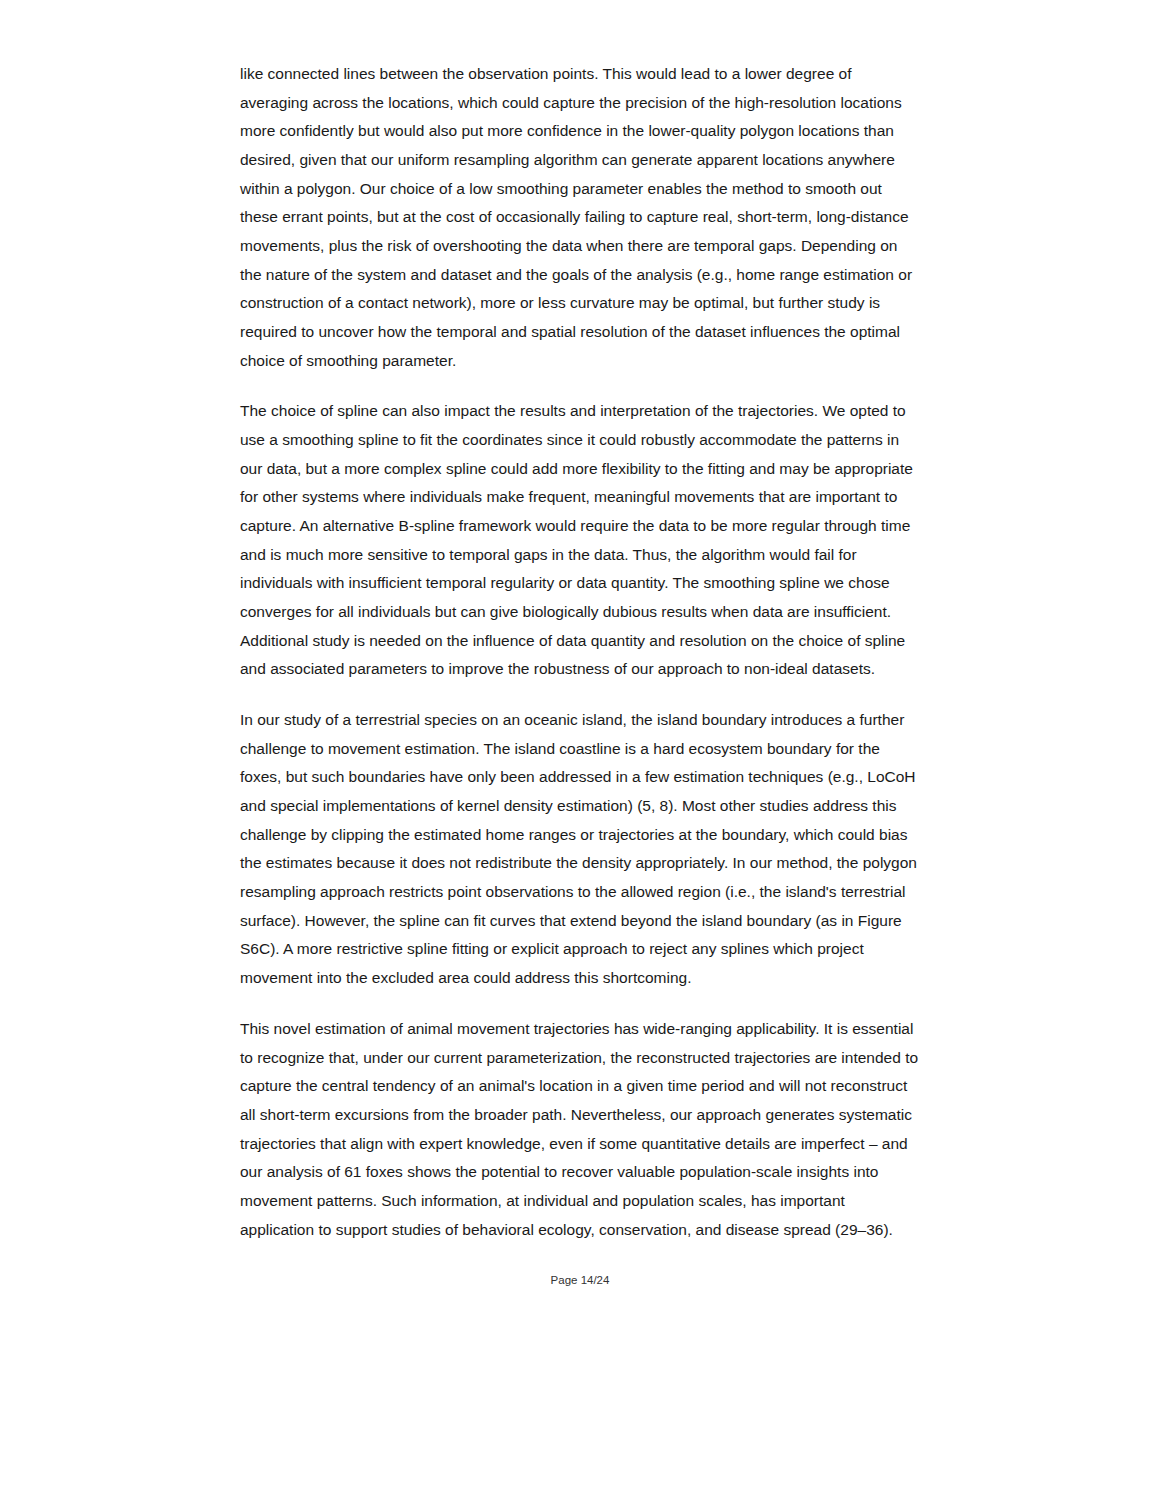like connected lines between the observation points. This would lead to a lower degree of averaging across the locations, which could capture the precision of the high-resolution locations more confidently but would also put more confidence in the lower-quality polygon locations than desired, given that our uniform resampling algorithm can generate apparent locations anywhere within a polygon. Our choice of a low smoothing parameter enables the method to smooth out these errant points, but at the cost of occasionally failing to capture real, short-term, long-distance movements, plus the risk of overshooting the data when there are temporal gaps. Depending on the nature of the system and dataset and the goals of the analysis (e.g., home range estimation or construction of a contact network), more or less curvature may be optimal, but further study is required to uncover how the temporal and spatial resolution of the dataset influences the optimal choice of smoothing parameter.
The choice of spline can also impact the results and interpretation of the trajectories. We opted to use a smoothing spline to fit the coordinates since it could robustly accommodate the patterns in our data, but a more complex spline could add more flexibility to the fitting and may be appropriate for other systems where individuals make frequent, meaningful movements that are important to capture. An alternative B-spline framework would require the data to be more regular through time and is much more sensitive to temporal gaps in the data. Thus, the algorithm would fail for individuals with insufficient temporal regularity or data quantity. The smoothing spline we chose converges for all individuals but can give biologically dubious results when data are insufficient. Additional study is needed on the influence of data quantity and resolution on the choice of spline and associated parameters to improve the robustness of our approach to non-ideal datasets.
In our study of a terrestrial species on an oceanic island, the island boundary introduces a further challenge to movement estimation. The island coastline is a hard ecosystem boundary for the foxes, but such boundaries have only been addressed in a few estimation techniques (e.g., LoCoH and special implementations of kernel density estimation) (5, 8). Most other studies address this challenge by clipping the estimated home ranges or trajectories at the boundary, which could bias the estimates because it does not redistribute the density appropriately. In our method, the polygon resampling approach restricts point observations to the allowed region (i.e., the island's terrestrial surface). However, the spline can fit curves that extend beyond the island boundary (as in Figure S6C). A more restrictive spline fitting or explicit approach to reject any splines which project movement into the excluded area could address this shortcoming.
This novel estimation of animal movement trajectories has wide-ranging applicability. It is essential to recognize that, under our current parameterization, the reconstructed trajectories are intended to capture the central tendency of an animal's location in a given time period and will not reconstruct all short-term excursions from the broader path. Nevertheless, our approach generates systematic trajectories that align with expert knowledge, even if some quantitative details are imperfect – and our analysis of 61 foxes shows the potential to recover valuable population-scale insights into movement patterns. Such information, at individual and population scales, has important application to support studies of behavioral ecology, conservation, and disease spread (29–36).
Page 14/24